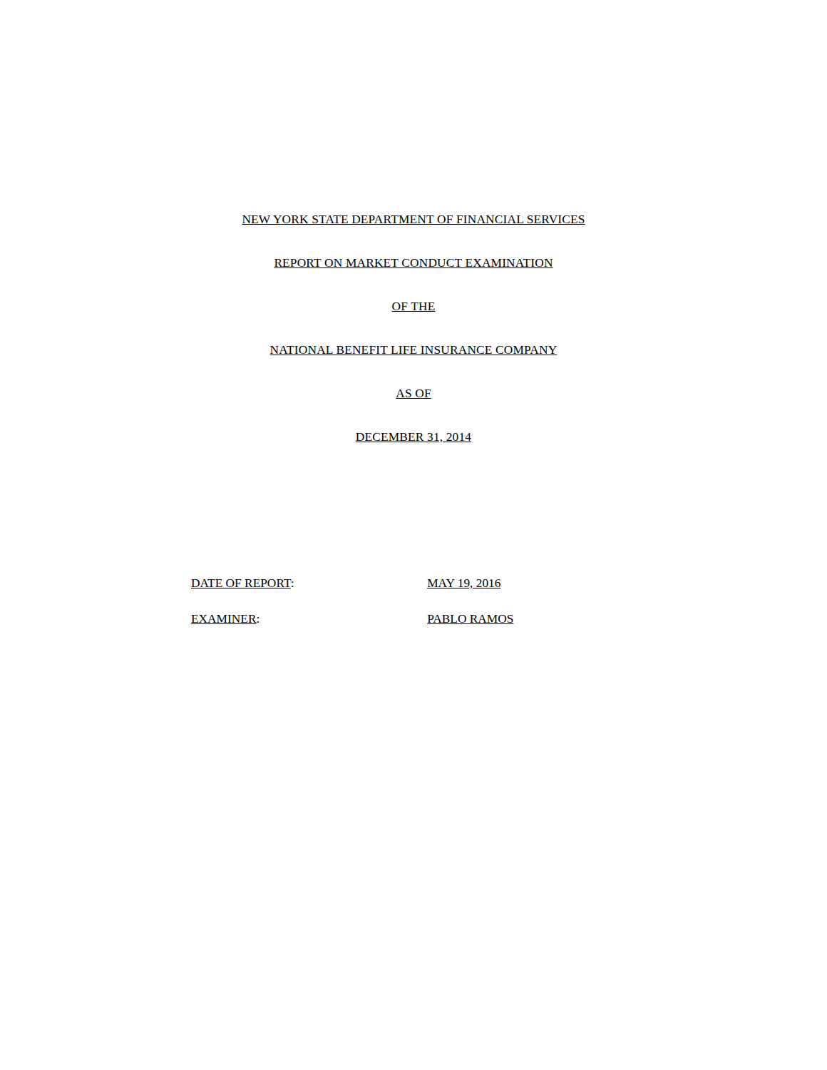NEW YORK STATE DEPARTMENT OF FINANCIAL SERVICES
REPORT ON MARKET CONDUCT EXAMINATION
OF THE
NATIONAL BENEFIT LIFE INSURANCE COMPANY
AS OF
DECEMBER 31, 2014
DATE OF REPORT:
MAY 19, 2016
EXAMINER:
PABLO RAMOS